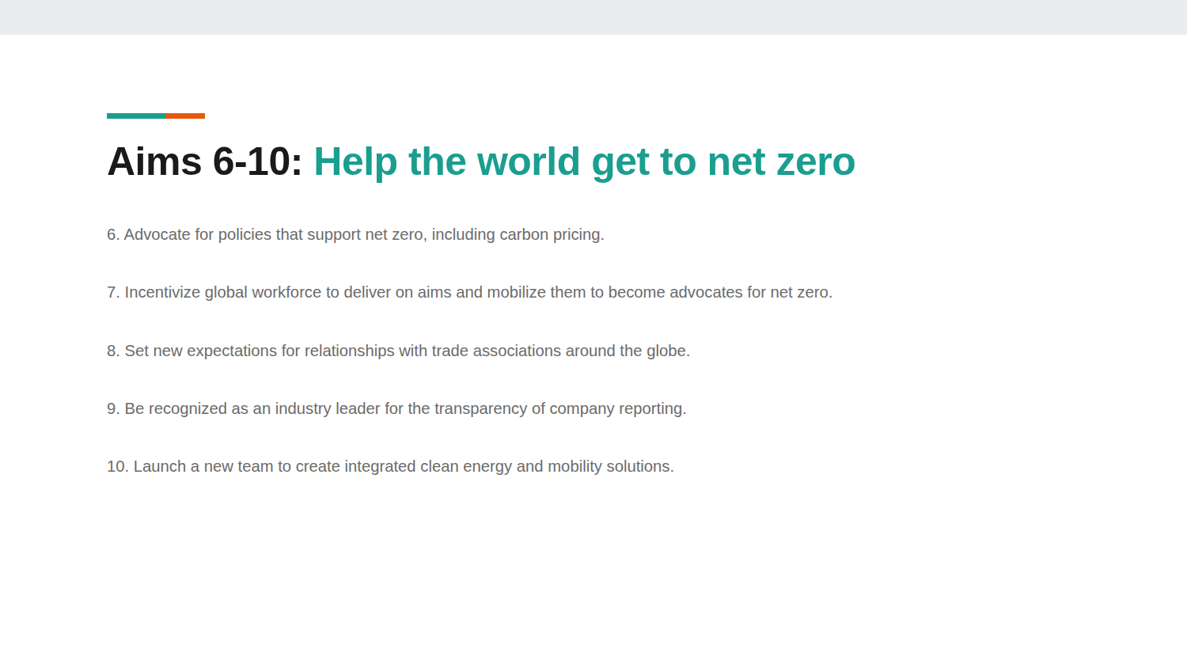Aims 6‑10: Help the world get to net zero
6. Advocate for policies that support net zero, including carbon pricing.
7. Incentivize global workforce to deliver on aims and mobilize them to become advocates for net zero.
8. Set new expectations for relationships with trade associations around the globe.
9. Be recognized as an industry leader for the transparency of company reporting.
10. Launch a new team to create integrated clean energy and mobility solutions.